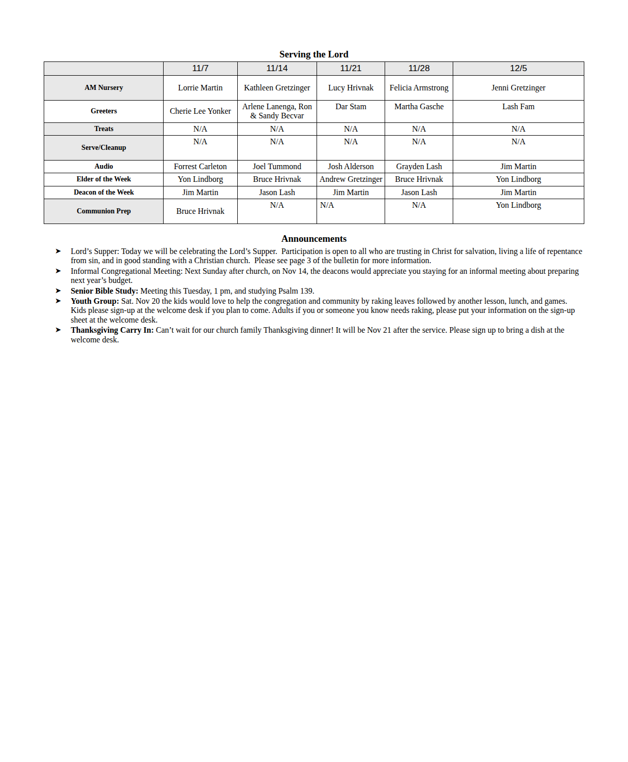Serving the Lord
| | 11/7 | 11/14 | 11/21 | 11/28 | 12/5 |
| --- | --- | --- | --- | --- | --- |
| AM Nursery | Lorrie Martin | Kathleen Gretzinger | Lucy Hrivnak | Felicia Armstrong | Jenni Gretzinger |
| Greeters | Cherie Lee Yonker | Arlene Lanenga, Ron & Sandy Becvar | Dar Stam | Martha Gasche | Lash Fam |
| Treats | N/A | N/A | N/A | N/A | N/A |
| Serve/Cleanup | N/A | N/A | N/A | N/A | N/A |
| Audio | Forrest Carleton | Joel Tummond | Josh Alderson | Grayden Lash | Jim Martin |
| Elder of the Week | Yon Lindborg | Bruce Hrivnak | Andrew Gretzinger | Bruce Hrivnak | Yon Lindborg |
| Deacon of the Week | Jim Martin | Jason Lash | Jim Martin | Jason Lash | Jim Martin |
| Communion Prep | Bruce Hrivnak | N/A | N/A | N/A | Yon Lindborg |
Announcements
Lord’s Supper: Today we will be celebrating the Lord’s Supper. Participation is open to all who are trusting in Christ for salvation, living a life of repentance from sin, and in good standing with a Christian church. Please see page 3 of the bulletin for more information.
Informal Congregational Meeting: Next Sunday after church, on Nov 14, the deacons would appreciate you staying for an informal meeting about preparing next year’s budget.
Senior Bible Study: Meeting this Tuesday, 1 pm, and studying Psalm 139.
Youth Group: Sat. Nov 20 the kids would love to help the congregation and community by raking leaves followed by another lesson, lunch, and games. Kids please sign-up at the welcome desk if you plan to come. Adults if you or someone you know needs raking, please put your information on the sign-up sheet at the welcome desk.
Thanksgiving Carry In: Can’t wait for our church family Thanksgiving dinner! It will be Nov 21 after the service. Please sign up to bring a dish at the welcome desk.